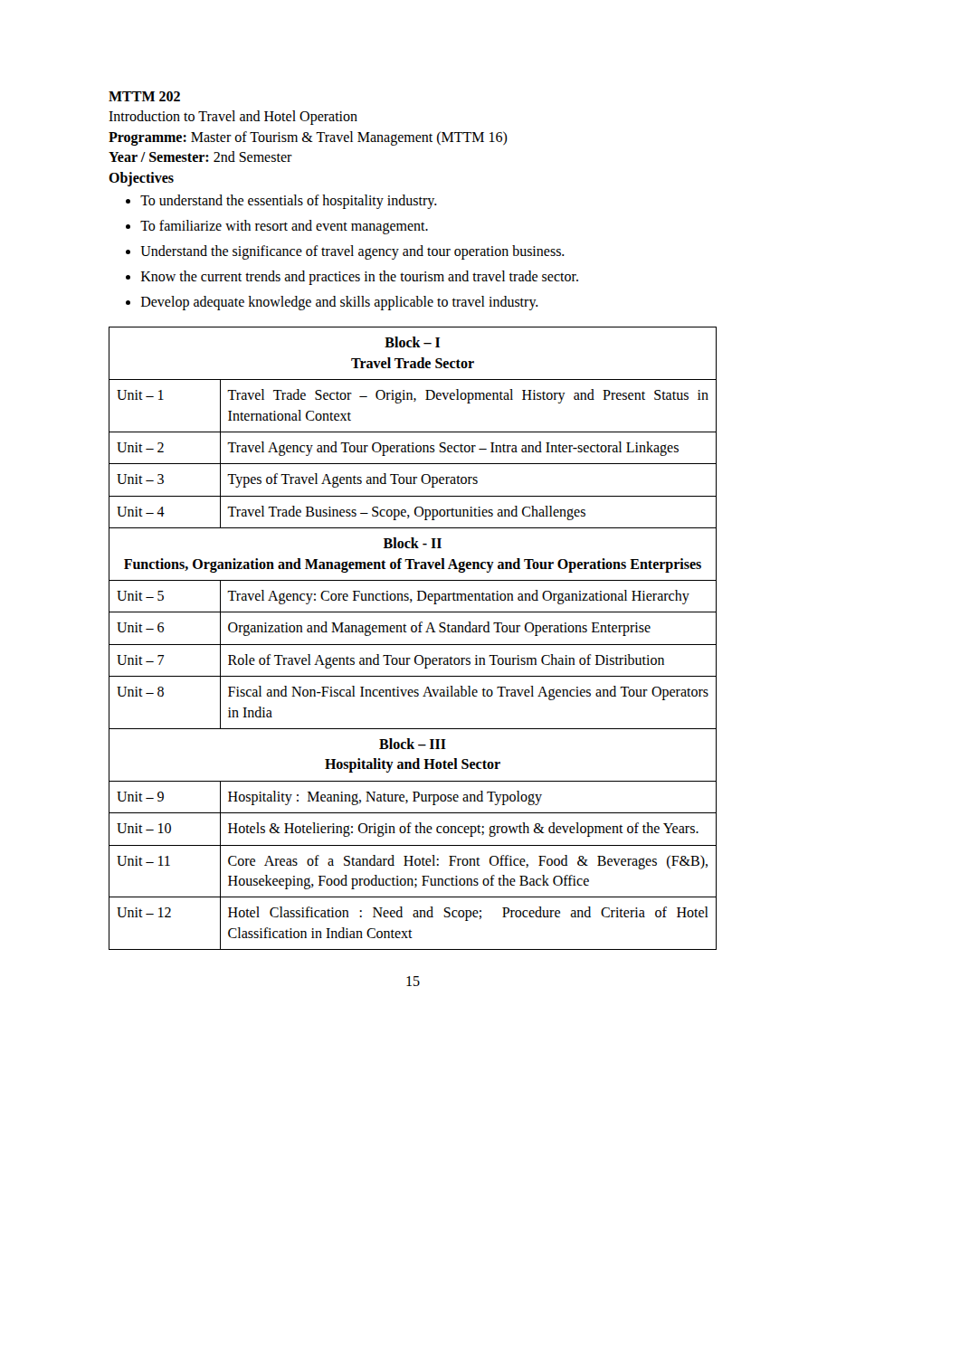MTTM 202
Introduction to Travel and Hotel Operation
Programme: Master of Tourism & Travel Management (MTTM 16)
Year / Semester: 2nd Semester
Objectives
To understand the essentials of hospitality industry.
To familiarize with resort and event management.
Understand the significance of travel agency and tour operation business.
Know the current trends and practices in the tourism and travel trade sector.
Develop adequate knowledge and skills applicable to travel industry.
| Block – I Travel Trade Sector |
| --- |
| Unit – 1 | Travel Trade Sector – Origin, Developmental History and Present Status in International Context |
| Unit – 2 | Travel Agency and Tour Operations Sector – Intra and Inter-sectoral Linkages |
| Unit – 3 | Types of Travel Agents and Tour Operators |
| Unit – 4 | Travel Trade Business – Scope, Opportunities and Challenges |
| Block - II Functions, Organization and Management of Travel Agency and Tour Operations Enterprises |
| Unit – 5 | Travel Agency: Core Functions, Departmentation and Organizational Hierarchy |
| Unit – 6 | Organization and Management of A Standard Tour Operations Enterprise |
| Unit – 7 | Role of Travel Agents and Tour Operators in Tourism Chain of Distribution |
| Unit – 8 | Fiscal and Non-Fiscal Incentives Available to Travel Agencies and Tour Operators in India |
| Block – III Hospitality and Hotel Sector |
| Unit – 9 | Hospitality : Meaning, Nature, Purpose and Typology |
| Unit – 10 | Hotels & Hoteliering: Origin of the concept; growth & development of the Years. |
| Unit – 11 | Core Areas of a Standard Hotel: Front Office, Food & Beverages (F&B), Housekeeping, Food production; Functions of the Back Office |
| Unit – 12 | Hotel Classification : Need and Scope; Procedure and Criteria of Hotel Classification in Indian Context |
15